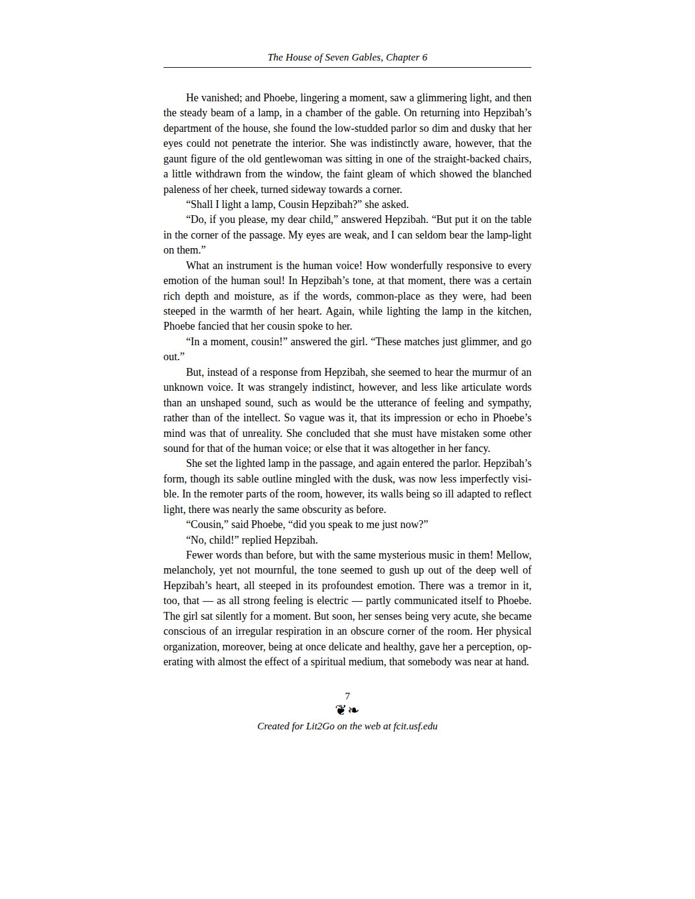The House of Seven Gables, Chapter 6
He vanished; and Phoebe, lingering a moment, saw a glimmering light, and then the steady beam of a lamp, in a chamber of the gable. On returning into Hepzibah’s department of the house, she found the low-studded parlor so dim and dusky that her eyes could not penetrate the interior. She was indistinctly aware, however, that the gaunt figure of the old gentlewoman was sitting in one of the straight-backed chairs, a little withdrawn from the window, the faint gleam of which showed the blanched paleness of her cheek, turned sideway towards a corner.
“Shall I light a lamp, Cousin Hepzibah?” she asked.
“Do, if you please, my dear child,” answered Hepzibah. “But put it on the table in the corner of the passage. My eyes are weak, and I can seldom bear the lamp-light on them.”
What an instrument is the human voice! How wonderfully responsive to every emotion of the human soul! In Hepzibah’s tone, at that moment, there was a certain rich depth and moisture, as if the words, common-place as they were, had been steeped in the warmth of her heart. Again, while lighting the lamp in the kitchen, Phoebe fancied that her cousin spoke to her.
“In a moment, cousin!” answered the girl. “These matches just glimmer, and go out.”
But, instead of a response from Hepzibah, she seemed to hear the murmur of an unknown voice. It was strangely indistinct, however, and less like articulate words than an unshaped sound, such as would be the utterance of feeling and sympathy, rather than of the intellect. So vague was it, that its impression or echo in Phoebe’s mind was that of unreality. She concluded that she must have mistaken some other sound for that of the human voice; or else that it was altogether in her fancy.
She set the lighted lamp in the passage, and again entered the parlor. Hepzibah’s form, though its sable outline mingled with the dusk, was now less imperfectly visible. In the remoter parts of the room, however, its walls being so ill adapted to reflect light, there was nearly the same obscurity as before.
“Cousin,” said Phoebe, “did you speak to me just now?”
“No, child!” replied Hepzibah.
Fewer words than before, but with the same mysterious music in them! Mellow, melancholy, yet not mournful, the tone seemed to gush up out of the deep well of Hepzibah’s heart, all steeped in its profoundest emotion. There was a tremor in it, too, that — as all strong feeling is electric — partly communicated itself to Phoebe. The girl sat silently for a moment. But soon, her senses being very acute, she became conscious of an irregular respiration in an obscure corner of the room. Her physical organization, moreover, being at once delicate and healthy, gave her a perception, operating with almost the effect of a spiritual medium, that somebody was near at hand.
7
❦❧
Created for Lit2Go on the web at fcit.usf.edu